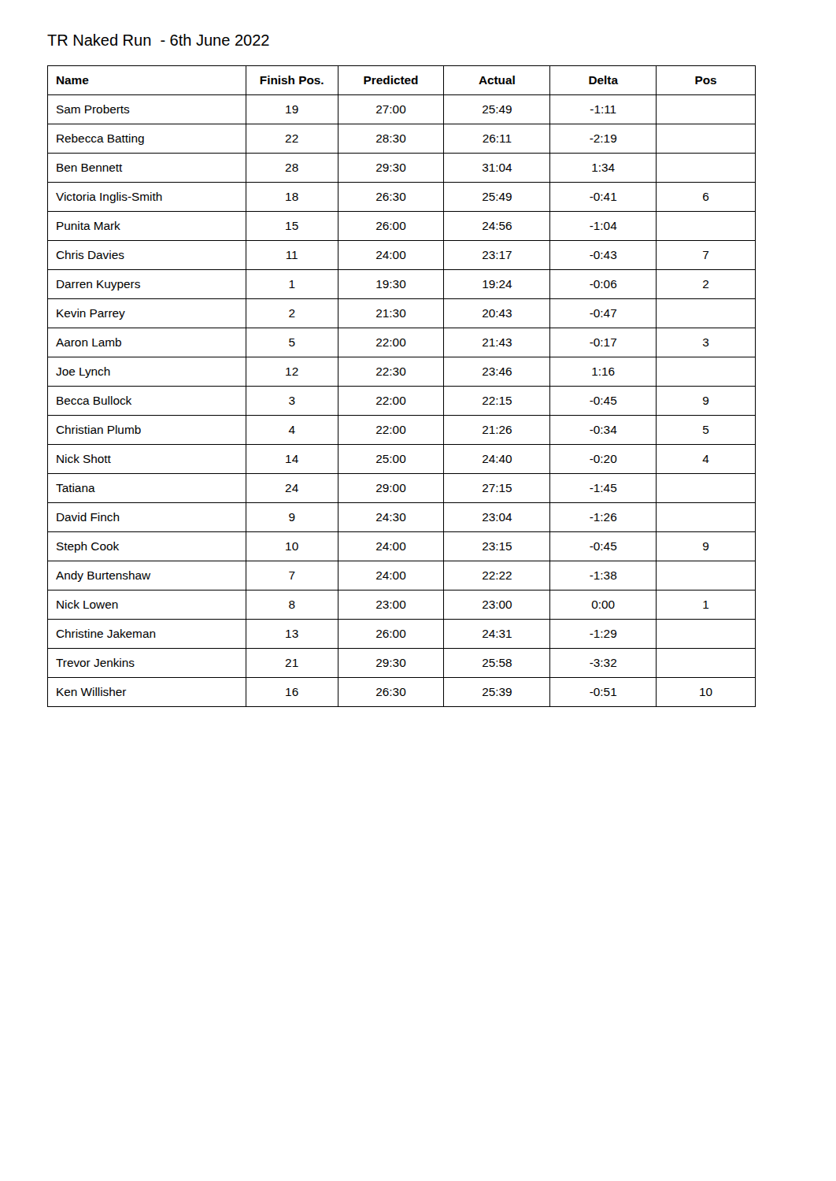TR Naked Run - 6th June 2022
| Name | Finish Pos. | Predicted | Actual | Delta | Pos |
| --- | --- | --- | --- | --- | --- |
| Sam Proberts | 19 | 27:00 | 25:49 | -1:11 | |
| Rebecca Batting | 22 | 28:30 | 26:11 | -2:19 | |
| Ben Bennett | 28 | 29:30 | 31:04 | 1:34 | |
| Victoria Inglis-Smith | 18 | 26:30 | 25:49 | -0:41 | 6 |
| Punita Mark | 15 | 26:00 | 24:56 | -1:04 | |
| Chris Davies | 11 | 24:00 | 23:17 | -0:43 | 7 |
| Darren Kuypers | 1 | 19:30 | 19:24 | -0:06 | 2 |
| Kevin Parrey | 2 | 21:30 | 20:43 | -0:47 | |
| Aaron Lamb | 5 | 22:00 | 21:43 | -0:17 | 3 |
| Joe Lynch | 12 | 22:30 | 23:46 | 1:16 | |
| Becca Bullock | 3 | 22:00 | 22:15 | -0:45 | 9 |
| Christian Plumb | 4 | 22:00 | 21:26 | -0:34 | 5 |
| Nick Shott | 14 | 25:00 | 24:40 | -0:20 | 4 |
| Tatiana | 24 | 29:00 | 27:15 | -1:45 | |
| David Finch | 9 | 24:30 | 23:04 | -1:26 | |
| Steph Cook | 10 | 24:00 | 23:15 | -0:45 | 9 |
| Andy Burtenshaw | 7 | 24:00 | 22:22 | -1:38 | |
| Nick Lowen | 8 | 23:00 | 23:00 | 0:00 | 1 |
| Christine Jakeman | 13 | 26:00 | 24:31 | -1:29 | |
| Trevor Jenkins | 21 | 29:30 | 25:58 | -3:32 | |
| Ken Willisher | 16 | 26:30 | 25:39 | -0:51 | 10 |